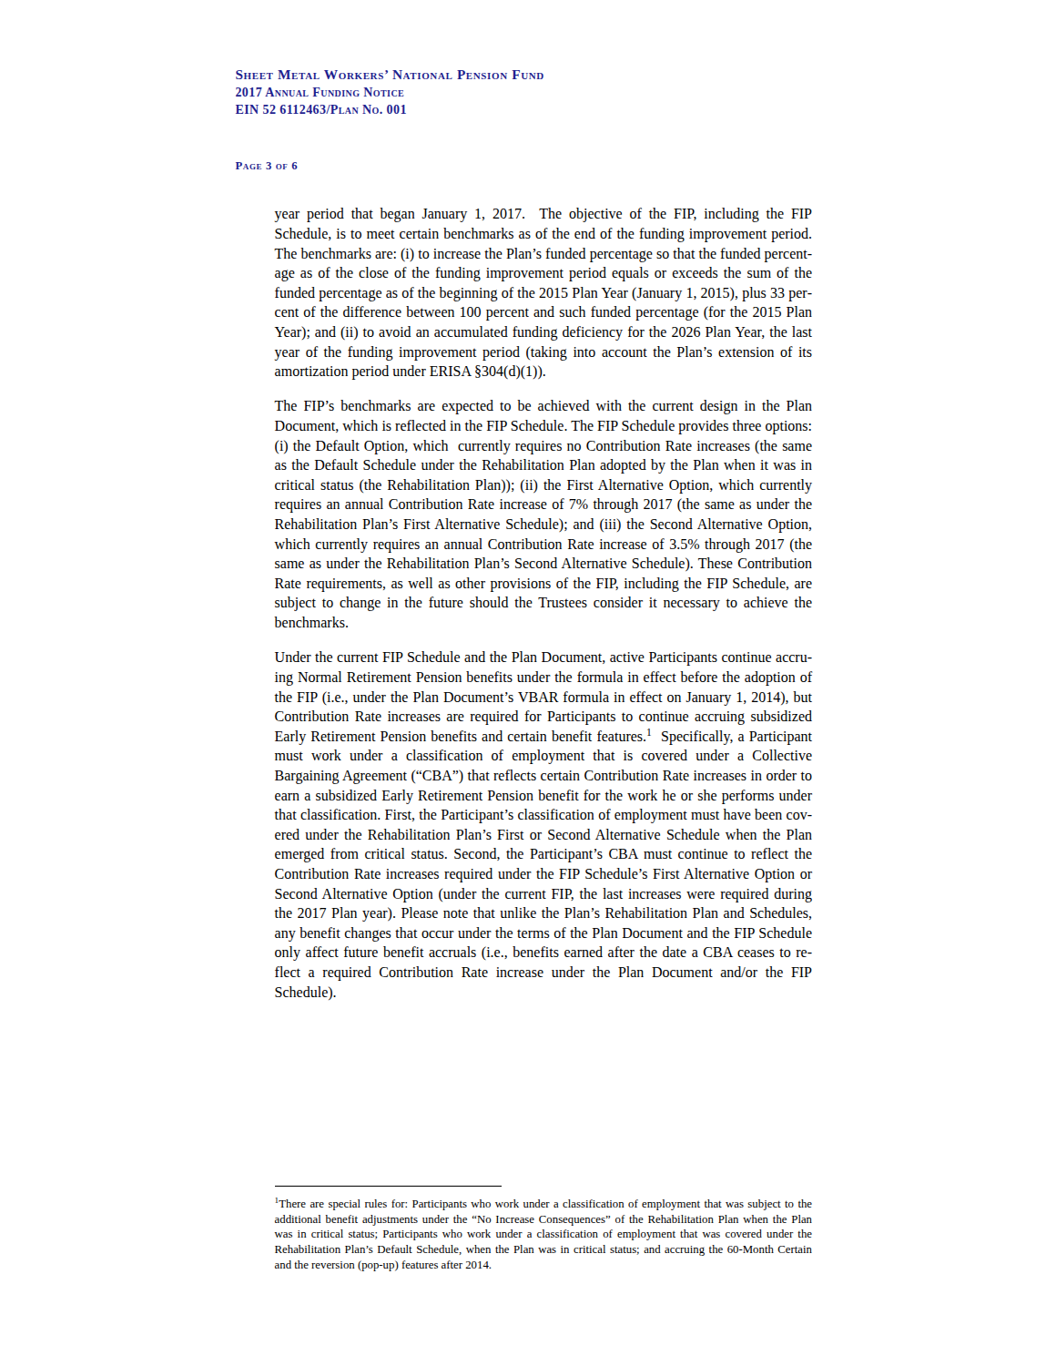Sheet Metal Workers’ National Pension Fund
2017 Annual Funding Notice
EIN 52 6112463/Plan No. 001
Page 3 of 6
year period that began January 1, 2017. The objective of the FIP, including the FIP Schedule, is to meet certain benchmarks as of the end of the funding improvement period. The benchmarks are: (i) to increase the Plan’s funded percentage so that the funded percentage as of the close of the funding improvement period equals or exceeds the sum of the funded percentage as of the beginning of the 2015 Plan Year (January 1, 2015), plus 33 percent of the difference between 100 percent and such funded percentage (for the 2015 Plan Year); and (ii) to avoid an accumulated funding deficiency for the 2026 Plan Year, the last year of the funding improvement period (taking into account the Plan’s extension of its amortization period under ERISA §304(d)(1)).
The FIP’s benchmarks are expected to be achieved with the current design in the Plan Document, which is reflected in the FIP Schedule. The FIP Schedule provides three options: (i) the Default Option, which currently requires no Contribution Rate increases (the same as the Default Schedule under the Rehabilitation Plan adopted by the Plan when it was in critical status (the Rehabilitation Plan)); (ii) the First Alternative Option, which currently requires an annual Contribution Rate increase of 7% through 2017 (the same as under the Rehabilitation Plan’s First Alternative Schedule); and (iii) the Second Alternative Option, which currently requires an annual Contribution Rate increase of 3.5% through 2017 (the same as under the Rehabilitation Plan’s Second Alternative Schedule). These Contribution Rate requirements, as well as other provisions of the FIP, including the FIP Schedule, are subject to change in the future should the Trustees consider it necessary to achieve the benchmarks.
Under the current FIP Schedule and the Plan Document, active Participants continue accruing Normal Retirement Pension benefits under the formula in effect before the adoption of the FIP (i.e., under the Plan Document’s VBAR formula in effect on January 1, 2014), but Contribution Rate increases are required for Participants to continue accruing subsidized Early Retirement Pension benefits and certain benefit features.1 Specifically, a Participant must work under a classification of employment that is covered under a Collective Bargaining Agreement (“CBA”) that reflects certain Contribution Rate increases in order to earn a subsidized Early Retirement Pension benefit for the work he or she performs under that classification. First, the Participant’s classification of employment must have been covered under the Rehabilitation Plan’s First or Second Alternative Schedule when the Plan emerged from critical status. Second, the Participant’s CBA must continue to reflect the Contribution Rate increases required under the FIP Schedule’s First Alternative Option or Second Alternative Option (under the current FIP, the last increases were required during the 2017 Plan year). Please note that unlike the Plan’s Rehabilitation Plan and Schedules, any benefit changes that occur under the terms of the Plan Document and the FIP Schedule only affect future benefit accruals (i.e., benefits earned after the date a CBA ceases to reflect a required Contribution Rate increase under the Plan Document and/or the FIP Schedule).
1There are special rules for: Participants who work under a classification of employment that was subject to the additional benefit adjustments under the “No Increase Consequences” of the Rehabilitation Plan when the Plan was in critical status; Participants who work under a classification of employment that was covered under the Rehabilitation Plan’s Default Schedule, when the Plan was in critical status; and accruing the 60-Month Certain and the reversion (pop-up) features after 2014.